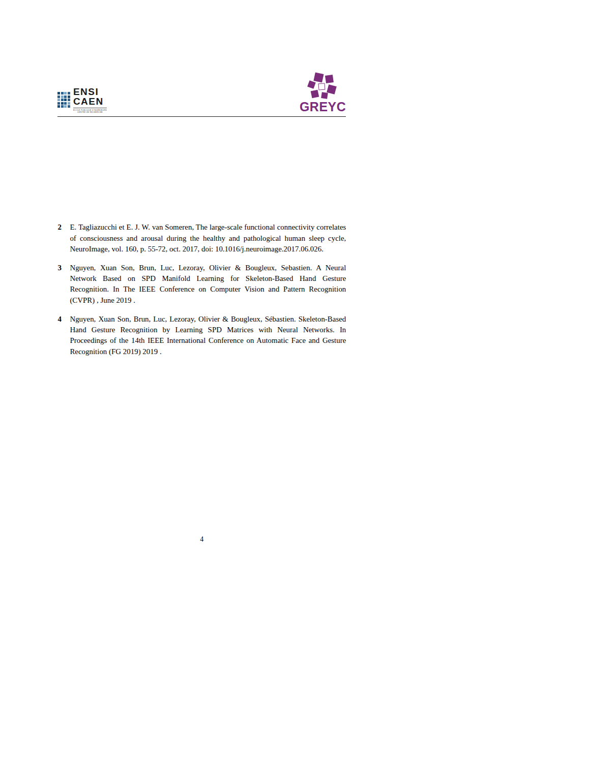ENSI CAEN
ÉCOLE PUBLIQUE D'INGÉNIEURS
CENTRE DE RECHERCHE
GREYC
2
E. Tagliazucchi et E. J. W. van Someren, The large-scale functional connectivity correlates of consciousness and arousal during the healthy and pathological human sleep cycle, NeuroImage, vol. 160, p. 55-72, oct. 2017, doi: 10.1016/j.neuroimage.2017.06.026.
3
Nguyen, Xuan Son, Brun, Luc, Lezoray, Olivier & Bougleux, Sebastien. A Neural Network Based on SPD Manifold Learning for Skeleton-Based Hand Gesture Recognition. In The IEEE Conference on Computer Vision and Pattern Recognition (CVPR) , June 2019 .
4
Nguyen, Xuan Son, Brun, Luc, Lezoray, Olivier & Bougleux, Sébastien. Skeleton-Based Hand Gesture Recognition by Learning SPD Matrices with Neural Networks. In Proceedings of the 14th IEEE International Conference on Automatic Face and Gesture Recognition (FG 2019) 2019 .
4